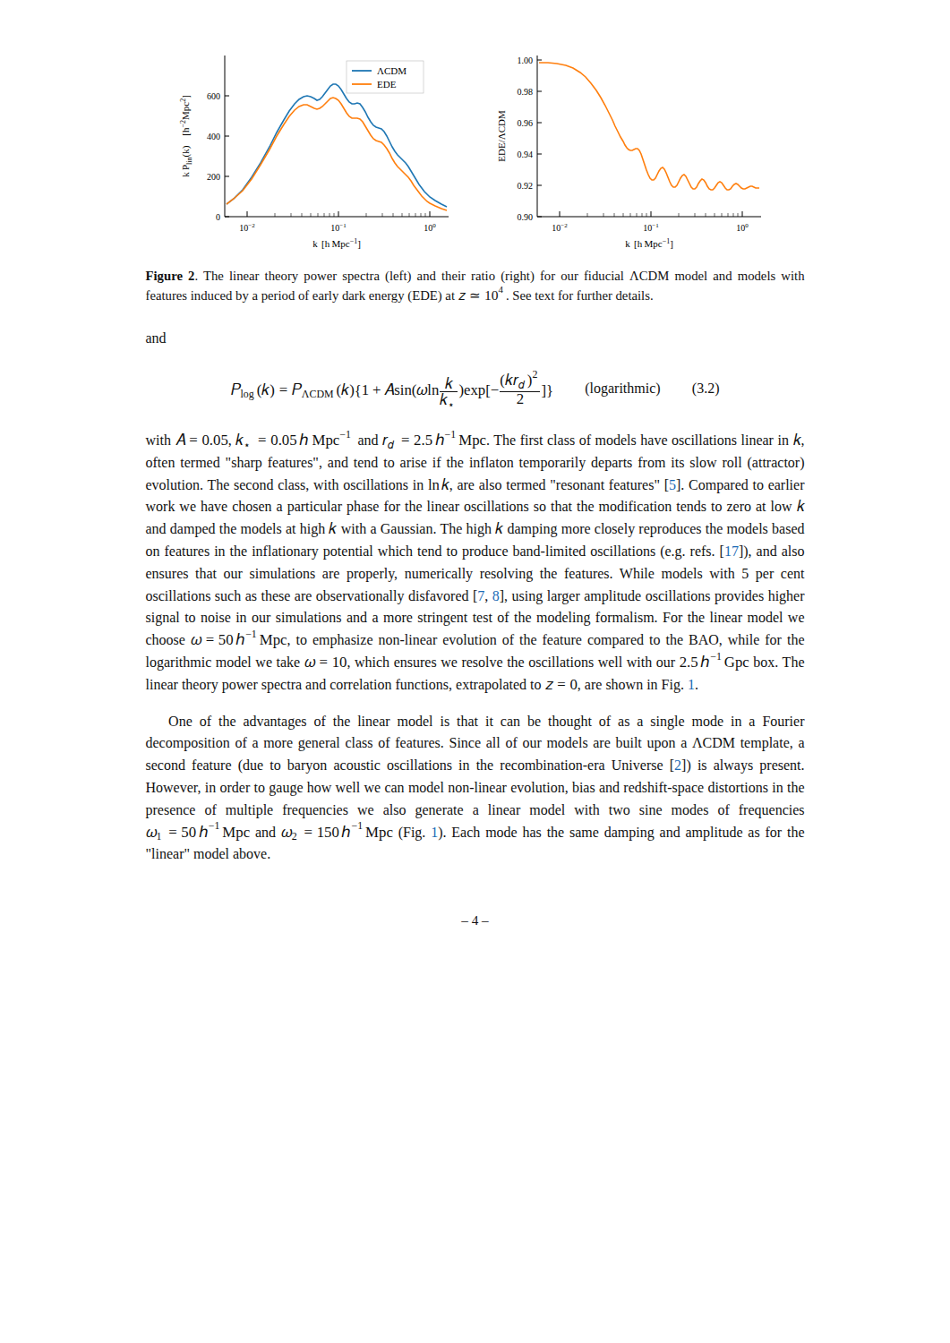0 200 400 600 10−2 10−1 100 k  [h Mpc−1] k Plin(k) [h−2Mpc2] ΛCDM EDE 0.90 0.92 0.94 0.96 0.98 1.00 10−2 10−1 100 k  [h Mpc−1] EDE/ΛCDM
Figure 2. The linear theory power spectra (left) and their ratio (right) for our fiducial ΛCDM model and models with features induced by a period of early dark energy (EDE) at z≃104. See text for further details.
and
Plog (k) = PΛCDM (k) { 1 + A sin ( ω ln kk⋆ ) exp [ − (krd)2 2 ] } (logarithmic) (3.2)
with A=0.05, k⋆=0.05hMpc−1 and rd=2.5h−1Mpc. The first class of models have oscillations linear in k, often termed "sharp features", and tend to arise if the inflaton temporarily departs from its slow roll (attractor) evolution. The second class, with oscillations in lnk, are also termed "resonant features" [5]. Compared to earlier work we have chosen a particular phase for the linear oscillations so that the modification tends to zero at low k and damped the models at high k with a Gaussian. The high k damping more closely reproduces the models based on features in the inflationary potential which tend to produce band-limited oscillations (e.g. refs. [17]), and also ensures that our simulations are properly, numerically resolving the features. While models with 5 per cent oscillations such as these are observationally disfavored [7, 8], using larger amplitude oscillations provides higher signal to noise in our simulations and a more stringent test of the modeling formalism. For the linear model we choose ω=50h−1Mpc, to emphasize non-linear evolution of the feature compared to the BAO, while for the logarithmic model we take ω=10, which ensures we resolve the oscillations well with our 2.5h−1Gpc box. The linear theory power spectra and correlation functions, extrapolated to z=0, are shown in Fig. 1.
One of the advantages of the linear model is that it can be thought of as a single mode in a Fourier decomposition of a more general class of features. Since all of our models are built upon a ΛCDM template, a second feature (due to baryon acoustic oscillations in the recombination-era Universe [2]) is always present. However, in order to gauge how well we can model non-linear evolution, bias and redshift-space distortions in the presence of multiple frequencies we also generate a linear model with two sine modes of frequencies ω1=50h−1Mpc and ω2=150h−1Mpc (Fig. 1). Each mode has the same damping and amplitude as for the "linear" model above.
– 4 –